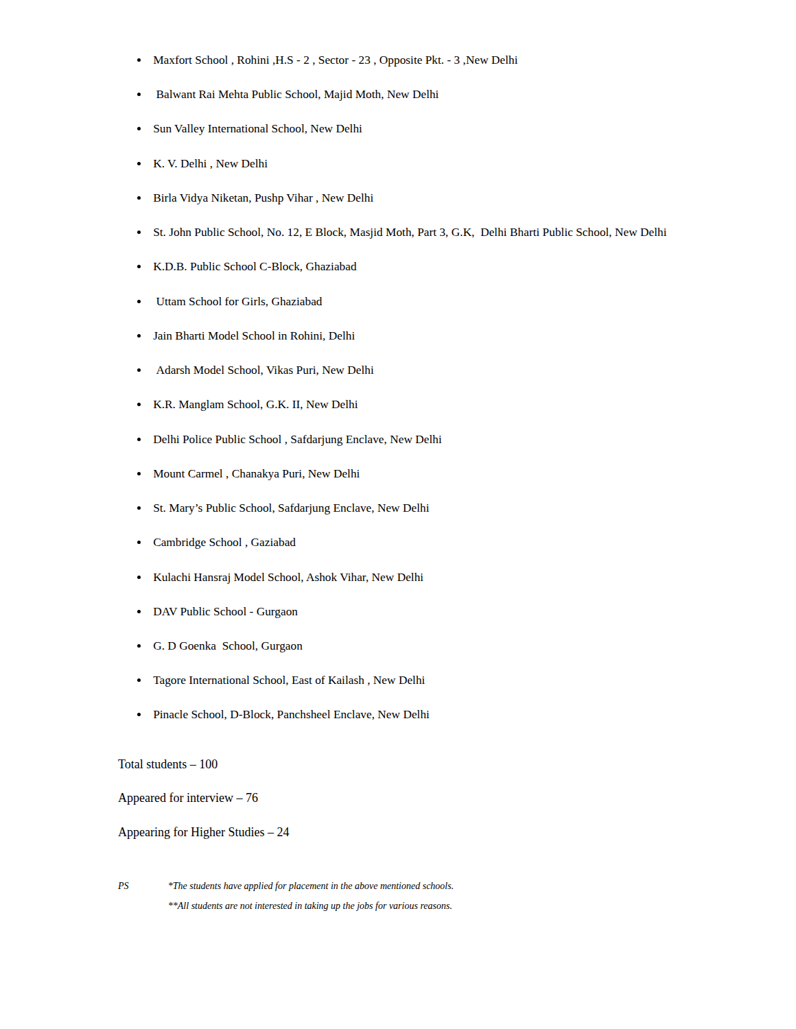Maxfort School , Rohini ,H.S - 2 , Sector - 23 , Opposite Pkt. - 3 ,New Delhi
Balwant Rai Mehta Public School, Majid Moth, New Delhi
Sun Valley International School, New Delhi
K. V. Delhi , New Delhi
Birla Vidya Niketan, Pushp Vihar , New Delhi
St. John Public School, No. 12, E Block, Masjid Moth, Part 3, G.K, Delhi Bharti Public School, New Delhi
K.D.B. Public School C-Block, Ghaziabad
Uttam School for Girls, Ghaziabad
Jain Bharti Model School in Rohini, Delhi
Adarsh Model School, Vikas Puri, New Delhi
K.R. Manglam School, G.K. II, New Delhi
Delhi Police Public School , Safdarjung Enclave, New Delhi
Mount Carmel , Chanakya Puri, New Delhi
St. Mary’s Public School, Safdarjung Enclave, New Delhi
Cambridge School , Gaziabad
Kulachi Hansraj Model School, Ashok Vihar, New Delhi
DAV Public School - Gurgaon
G. D Goenka School, Gurgaon
Tagore International School, East of Kailash , New Delhi
Pinacle School, D-Block, Panchsheel Enclave, New Delhi
Total students – 100
Appeared for interview – 76
Appearing for Higher Studies – 24
PS *The students have applied for placement in the above mentioned schools.
**All students are not interested in taking up the jobs for various reasons.